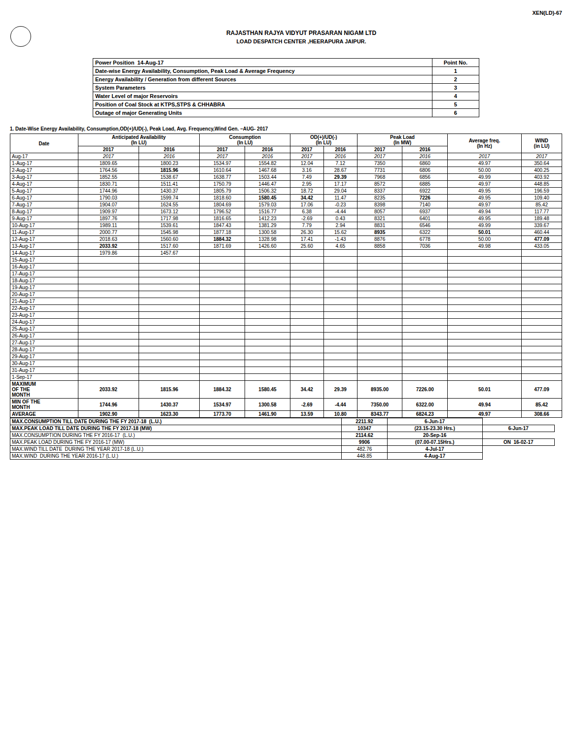XEN(LD)-67
| | RAJASTHAN RAJYA VIDYUT PRASARAN NIGAM LTD LOAD DESPATCH CENTER ,HEERAPURA JAIPUR. |
| Power Position 14-Aug-17 | Point No. |
| --- | --- |
| Date-wise Energy Availability, Consumption, Peak Load & Average Frequency | 1 |
| Energy Availability / Generation from different Sources | 2 |
| System Parameters | 3 |
| Water Level of major Reservoirs | 4 |
| Position of Coal Stock at KTPS,STPS & CHHABRA | 5 |
| Outage of major Generating Units | 6 |
1. Date-Wise Energy Availability, Consumption,OD(+)/UD(-), Peak Load, Avg. Frequency,Wind Gen. –AUG- 2017
| Date | Anticipated Availability (In LU) | Consumption (In LU) | OD(+)/UD(-) (In LU) | Peak Load (In MW) | Average freq. (In Hz) | WIND (in LU) |
| --- | --- | --- | --- | --- | --- | --- |
| 2017 | 2016 | 2017 | 2016 | 2017 | 2016 | 2017 | 2016 |
| Aug-17 | 2017 | 2016 | 2017 | 2016 | 2017 | 2016 | 2017 | 2016 | 2017 | 2017 |
| 1-Aug-17 | 1809.65 | 1800.23 | 1534.97 | 1554.82 | 12.04 | 7.12 | 7350 | 6860 | 49.97 | 350.64 |
| 2-Aug-17 | 1764.56 | 1815.96 | 1610.64 | 1467.68 | 3.16 | 28.67 | 7731 | 6806 | 50.00 | 400.25 |
| 3-Aug-17 | 1852.55 | 1538.67 | 1638.77 | 1503.44 | 7.49 | 29.39 | 7968 | 6856 | 49.99 | 403.92 |
| 4-Aug-17 | 1830.71 | 1511.41 | 1750.79 | 1446.47 | 2.95 | 17.17 | 8572 | 6885 | 49.97 | 448.85 |
| 5-Aug-17 | 1744.96 | 1430.37 | 1805.79 | 1506.32 | 18.72 | 29.04 | 8337 | 6922 | 49.95 | 196.59 |
| 6-Aug-17 | 1790.03 | 1599.74 | 1818.60 | 1580.45 | 34.42 | 11.47 | 8235 | 7226 | 49.95 | 109.40 |
| 7-Aug-17 | 1904.07 | 1624.55 | 1804.69 | 1579.03 | 17.06 | -0.23 | 8398 | 7140 | 49.97 | 85.42 |
| 8-Aug-17 | 1909.97 | 1673.12 | 1796.52 | 1516.77 | 6.38 | -4.44 | 8057 | 6937 | 49.94 | 117.77 |
| 9-Aug-17 | 1897.76 | 1717.98 | 1816.65 | 1412.23 | -2.69 | 0.43 | 8321 | 6401 | 49.95 | 189.48 |
| 10-Aug-17 | 1989.11 | 1539.61 | 1847.43 | 1381.29 | 7.79 | 2.94 | 8831 | 6546 | 49.99 | 339.67 |
| 11-Aug-17 | 2000.77 | 1545.98 | 1877.18 | 1300.58 | 26.30 | 15.62 | 8935 | 6322 | 50.01 | 460.44 |
| 12-Aug-17 | 2018.63 | 1560.60 | 1884.32 | 1328.98 | 17.41 | -1.43 | 8876 | 6778 | 50.00 | 477.09 |
| 13-Aug-17 | 2033.92 | 1517.60 | 1871.69 | 1426.60 | 25.60 | 4.65 | 8858 | 7036 | 49.98 | 433.05 |
| 14-Aug-17 | 1979.86 | 1457.67 | | | | | | | | |
| 15-Aug-17 | | | | | | | | | | |
| 16-Aug-17 | | | | | | | | | | |
| 17-Aug-17 | | | | | | | | | | |
| 18-Aug-17 | | | | | | | | | | |
| 19-Aug-17 | | | | | | | | | | |
| 20-Aug-17 | | | | | | | | | | |
| 21-Aug-17 | | | | | | | | | | |
| 22-Aug-17 | | | | | | | | | | |
| 23-Aug-17 | | | | | | | | | | |
| 24-Aug-17 | | | | | | | | | | |
| 25-Aug-17 | | | | | | | | | | |
| 26-Aug-17 | | | | | | | | | | |
| 27-Aug-17 | | | | | | | | | | |
| 28-Aug-17 | | | | | | | | | | |
| 29-Aug-17 | | | | | | | | | | |
| 30-Aug-17 | | | | | | | | | | |
| 31-Aug-17 | | | | | | | | | | |
| 1-Sep-17 | | | | | | | | | | |
| MAXIMUM OF THE MONTH | 2033.92 | 1815.96 | 1884.32 | 1580.45 | 34.42 | 29.39 | 8935.00 | 7226.00 | 50.01 | 477.09 |
| MIN OF THE MONTH | 1744.96 | 1430.37 | 1534.97 | 1300.58 | -2.69 | -4.44 | 7350.00 | 6322.00 | 49.94 | 85.42 |
| AVERAGE | 1902.90 | 1623.30 | 1773.70 | 1461.90 | 13.59 | 10.80 | 8343.77 | 6824.23 | 49.97 | 308.66 |
| MAX.CONSUMPTION TILL DATE DURING THE FY 2017-18 (L.U.) | 2211.92 | 6-Jun-17 | | |
| MAX.PEAK LOAD TILL DATE DURING THE FY 2017-18 (MW) | 10347 | (23.15-23.30 Hrs.) | 6-Jun-17 | |
| MAX.CONSUMPTION DURING THE FY 2016-17 (L.U.) | 2114.62 | 20-Sep-16 | | |
| MAX.PEAK LOAD DURING THE FY 2016-17 (MW) | 9906 | (07.00-07.15Hrs.) | ON 16-02-17 | |
| MAX.WIND TILL DATE DURING THE YEAR 2017-18 (L.U.) | 482.76 | 4-Jul-17 | | |
| MAX.WIND DURING THE YEAR 2016-17 (L.U.) | 448.85 | 4-Aug-17 | | |